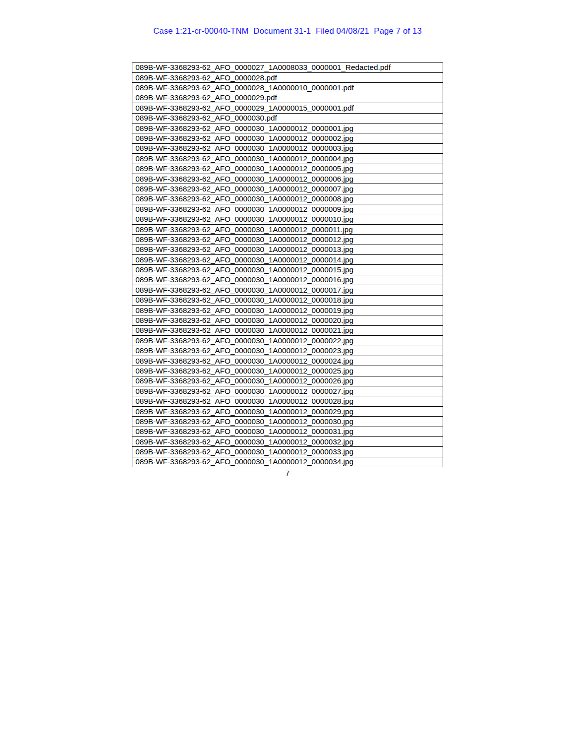Case 1:21-cr-00040-TNM Document 31-1 Filed 04/08/21 Page 7 of 13
| 089B-WF-3368293-62_AFO_0000027_1A0008033_0000001_Redacted.pdf |
| 089B-WF-3368293-62_AFO_0000028.pdf |
| 089B-WF-3368293-62_AFO_0000028_1A0000010_0000001.pdf |
| 089B-WF-3368293-62_AFO_0000029.pdf |
| 089B-WF-3368293-62_AFO_0000029_1A0000015_0000001.pdf |
| 089B-WF-3368293-62_AFO_0000030.pdf |
| 089B-WF-3368293-62_AFO_0000030_1A0000012_0000001.jpg |
| 089B-WF-3368293-62_AFO_0000030_1A0000012_0000002.jpg |
| 089B-WF-3368293-62_AFO_0000030_1A0000012_0000003.jpg |
| 089B-WF-3368293-62_AFO_0000030_1A0000012_0000004.jpg |
| 089B-WF-3368293-62_AFO_0000030_1A0000012_0000005.jpg |
| 089B-WF-3368293-62_AFO_0000030_1A0000012_0000006.jpg |
| 089B-WF-3368293-62_AFO_0000030_1A0000012_0000007.jpg |
| 089B-WF-3368293-62_AFO_0000030_1A0000012_0000008.jpg |
| 089B-WF-3368293-62_AFO_0000030_1A0000012_0000009.jpg |
| 089B-WF-3368293-62_AFO_0000030_1A0000012_0000010.jpg |
| 089B-WF-3368293-62_AFO_0000030_1A0000012_0000011.jpg |
| 089B-WF-3368293-62_AFO_0000030_1A0000012_0000012.jpg |
| 089B-WF-3368293-62_AFO_0000030_1A0000012_0000013.jpg |
| 089B-WF-3368293-62_AFO_0000030_1A0000012_0000014.jpg |
| 089B-WF-3368293-62_AFO_0000030_1A0000012_0000015.jpg |
| 089B-WF-3368293-62_AFO_0000030_1A0000012_0000016.jpg |
| 089B-WF-3368293-62_AFO_0000030_1A0000012_0000017.jpg |
| 089B-WF-3368293-62_AFO_0000030_1A0000012_0000018.jpg |
| 089B-WF-3368293-62_AFO_0000030_1A0000012_0000019.jpg |
| 089B-WF-3368293-62_AFO_0000030_1A0000012_0000020.jpg |
| 089B-WF-3368293-62_AFO_0000030_1A0000012_0000021.jpg |
| 089B-WF-3368293-62_AFO_0000030_1A0000012_0000022.jpg |
| 089B-WF-3368293-62_AFO_0000030_1A0000012_0000023.jpg |
| 089B-WF-3368293-62_AFO_0000030_1A0000012_0000024.jpg |
| 089B-WF-3368293-62_AFO_0000030_1A0000012_0000025.jpg |
| 089B-WF-3368293-62_AFO_0000030_1A0000012_0000026.jpg |
| 089B-WF-3368293-62_AFO_0000030_1A0000012_0000027.jpg |
| 089B-WF-3368293-62_AFO_0000030_1A0000012_0000028.jpg |
| 089B-WF-3368293-62_AFO_0000030_1A0000012_0000029.jpg |
| 089B-WF-3368293-62_AFO_0000030_1A0000012_0000030.jpg |
| 089B-WF-3368293-62_AFO_0000030_1A0000012_0000031.jpg |
| 089B-WF-3368293-62_AFO_0000030_1A0000012_0000032.jpg |
| 089B-WF-3368293-62_AFO_0000030_1A0000012_0000033.jpg |
| 089B-WF-3368293-62_AFO_0000030_1A0000012_0000034.jpg |
7